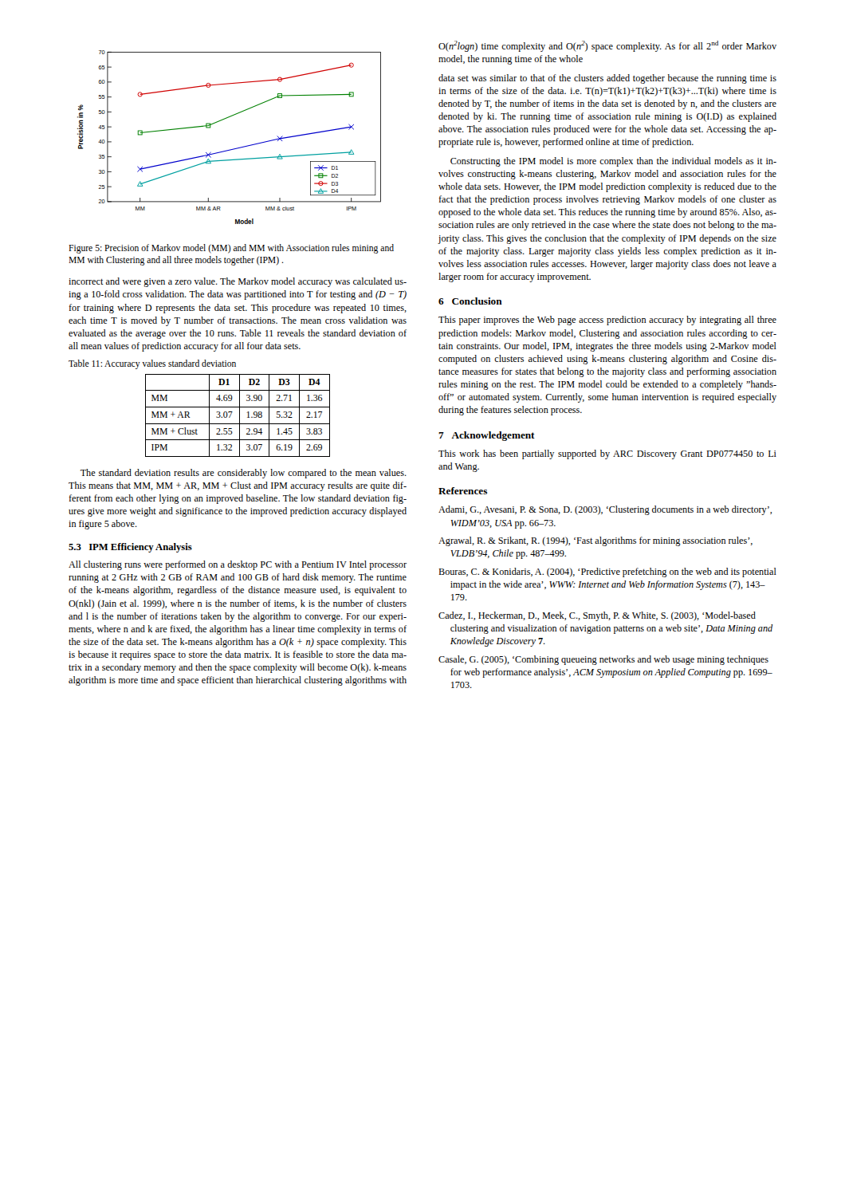20 25 30 35 40 45 50 55 60 65 70 MM MM & AR MM & clust IPM Model Precision in % D1 D2 D3 D4
Figure 5: Precision of Markov model (MM) and MM with Association rules mining and MM with Clustering and all three models together (IPM) .
incorrect and were given a zero value. The Markov model accuracy was calculated using a 10-fold cross validation. The data was partitioned into T for testing and (D − T) for training where D represents the data set. This procedure was repeated 10 times, each time T is moved by T number of transactions. The mean cross validation was evaluated as the average over the 10 runs. Table 11 reveals the standard deviation of all mean values of prediction accuracy for all four data sets.
Table 11: Accuracy values standard deviation
| | D1 | D2 | D3 | D4 |
| --- | --- | --- | --- | --- |
| MM | 4.69 | 3.90 | 2.71 | 1.36 |
| MM + AR | 3.07 | 1.98 | 5.32 | 2.17 |
| MM + Clust | 2.55 | 2.94 | 1.45 | 3.83 |
| IPM | 1.32 | 3.07 | 6.19 | 2.69 |
The standard deviation results are considerably low compared to the mean values. This means that MM, MM + AR, MM + Clust and IPM accuracy results are quite different from each other lying on an improved baseline. The low standard deviation figures give more weight and significance to the improved prediction accuracy displayed in figure 5 above.
5.3 IPM Efficiency Analysis
All clustering runs were performed on a desktop PC with a Pentium IV Intel processor running at 2 GHz with 2 GB of RAM and 100 GB of hard disk memory. The runtime of the k-means algorithm, regardless of the distance measure used, is equivalent to O(nkl) (Jain et al. 1999), where n is the number of items, k is the number of clusters and l is the number of iterations taken by the algorithm to converge. For our experiments, where n and k are fixed, the algorithm has a linear time complexity in terms of the size of the data set. The k-means algorithm has a O(k + n) space complexity. This is because it requires space to store the data matrix. It is feasible to store the data matrix in a secondary memory and then the space complexity will become O(k). k-means algorithm is more time and space efficient than hierarchical clustering algorithms with O(n2logn) time complexity and O(n2) space complexity. As for all 2nd order Markov model, the running time of the whole
data set was similar to that of the clusters added together because the running time is in terms of the size of the data. i.e. T(n)=T(k1)+T(k2)+T(k3)+...T(ki) where time is denoted by T, the number of items in the data set is denoted by n, and the clusters are denoted by ki. The running time of association rule mining is O(I.D) as explained above. The association rules produced were for the whole data set. Accessing the appropriate rule is, however, performed online at time of prediction.
Constructing the IPM model is more complex than the individual models as it involves constructing k-means clustering, Markov model and association rules for the whole data sets. However, the IPM model prediction complexity is reduced due to the fact that the prediction process involves retrieving Markov models of one cluster as opposed to the whole data set. This reduces the running time by around 85%. Also, association rules are only retrieved in the case where the state does not belong to the majority class. This gives the conclusion that the complexity of IPM depends on the size of the majority class. Larger majority class yields less complex prediction as it involves less association rules accesses. However, larger majority class does not leave a larger room for accuracy improvement.
6 Conclusion
This paper improves the Web page access prediction accuracy by integrating all three prediction models: Markov model, Clustering and association rules according to certain constraints. Our model, IPM, integrates the three models using 2-Markov model computed on clusters achieved using k-means clustering algorithm and Cosine distance measures for states that belong to the majority class and performing association rules mining on the rest. The IPM model could be extended to a completely ”hands-off” or automated system. Currently, some human intervention is required especially during the features selection process.
7 Acknowledgement
This work has been partially supported by ARC Discovery Grant DP0774450 to Li and Wang.
References
Adami, G., Avesani, P. & Sona, D. (2003), ‘Clustering documents in a web directory’, WIDM’03, USA pp. 66–73.
Agrawal, R. & Srikant, R. (1994), ‘Fast algorithms for mining association rules’, VLDB’94, Chile pp. 487–499.
Bouras, C. & Konidaris, A. (2004), ‘Predictive prefetching on the web and its potential impact in the wide area’, WWW: Internet and Web Information Systems (7), 143–179.
Cadez, I., Heckerman, D., Meek, C., Smyth, P. & White, S. (2003), ‘Model-based clustering and visualization of navigation patterns on a web site’, Data Mining and Knowledge Discovery 7.
Casale, G. (2005), ‘Combining queueing networks and web usage mining techniques for web performance analysis’, ACM Symposium on Applied Computing pp. 1699–1703.